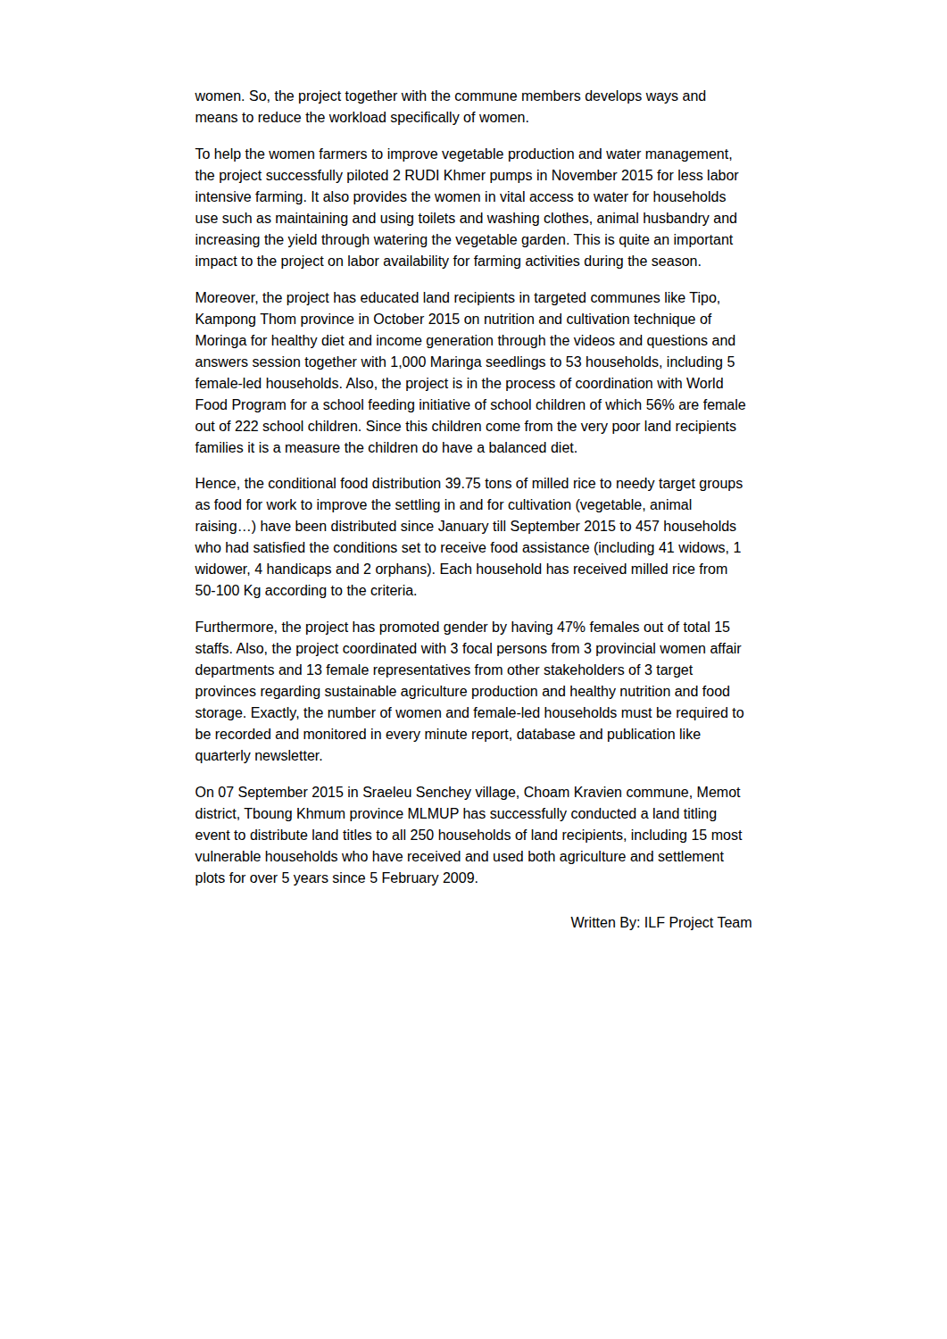women. So, the project together with the commune members develops ways and means to reduce the workload specifically of women.
To help the women farmers to improve vegetable production and water management, the project successfully piloted 2 RUDI Khmer pumps in November 2015 for less labor intensive farming. It also provides the women in vital access to water for households use such as maintaining and using toilets and washing clothes, animal husbandry and increasing the yield through watering the vegetable garden. This is quite an important impact to the project on labor availability for farming activities during the season.
Moreover, the project has educated land recipients in targeted communes like Tipo, Kampong Thom province in October 2015 on nutrition and cultivation technique of Moringa for healthy diet and income generation through the videos and questions and answers session together with 1,000 Maringa seedlings to 53 households, including 5 female-led households. Also, the project is in the process of coordination with World Food Program for a school feeding initiative of school children of which 56% are female out of 222 school children. Since this children come from the very poor land recipients families it is a measure the children do have a balanced diet.
Hence, the conditional food distribution 39.75 tons of milled rice to needy target groups as food for work to improve the settling in and for cultivation (vegetable, animal raising…) have been distributed since January till September 2015 to 457 households who had satisfied the conditions set to receive food assistance (including 41 widows, 1 widower, 4 handicaps and 2 orphans). Each household has received milled rice from 50-100 Kg according to the criteria.
Furthermore, the project has promoted gender by having 47% females out of total 15 staffs. Also, the project coordinated with 3 focal persons from 3 provincial women affair departments and 13 female representatives from other stakeholders of 3 target provinces regarding sustainable agriculture production and healthy nutrition and food storage. Exactly, the number of women and female-led households must be required to be recorded and monitored in every minute report, database and publication like quarterly newsletter.
On 07 September 2015 in Sraeleu Senchey village, Choam Kravien commune, Memot district, Tboung Khmum province MLMUP has successfully conducted a land titling event to distribute land titles to all 250 households of land recipients, including 15 most vulnerable households who have received and used both agriculture and settlement plots for over 5 years since 5 February 2009.
Written By: ILF Project Team